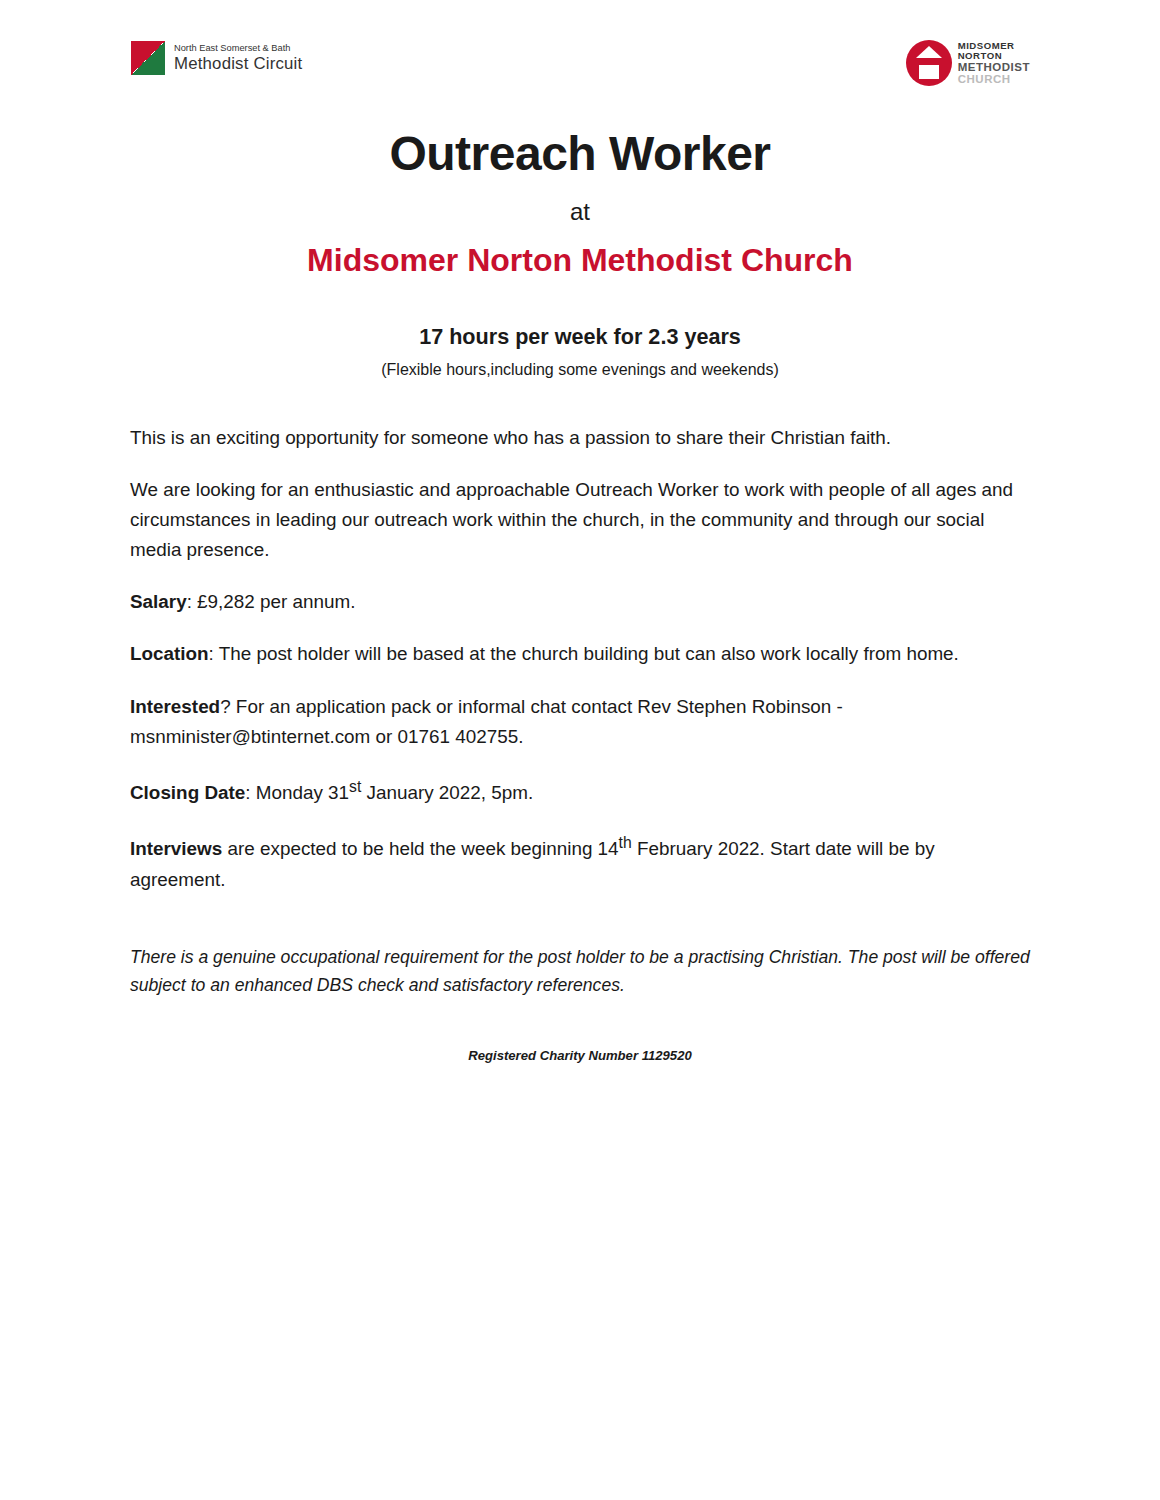North East Somerset & Bath Methodist Circuit
MIDSOMER NORTON METHODIST CHURCH
Outreach Worker
at
Midsomer Norton Methodist Church
17 hours per week for 2.3 years
(Flexible hours,including some evenings and weekends)
This is an exciting opportunity for someone who has a passion to share their Christian faith.
We are looking for an enthusiastic and approachable Outreach Worker to work with people of all ages and circumstances in leading our outreach work within the church, in the community and through our social media presence.
Salary: £9,282 per annum.
Location: The post holder will be based at the church building but can also work locally from home.
Interested? For an application pack or informal chat contact Rev Stephen Robinson - msnminister@btinternet.com or 01761 402755.
Closing Date: Monday 31st January 2022, 5pm.
Interviews are expected to be held the week beginning 14th February 2022. Start date will be by agreement.
There is a genuine occupational requirement for the post holder to be a practising Christian. The post will be offered subject to an enhanced DBS check and satisfactory references.
Registered Charity Number 1129520